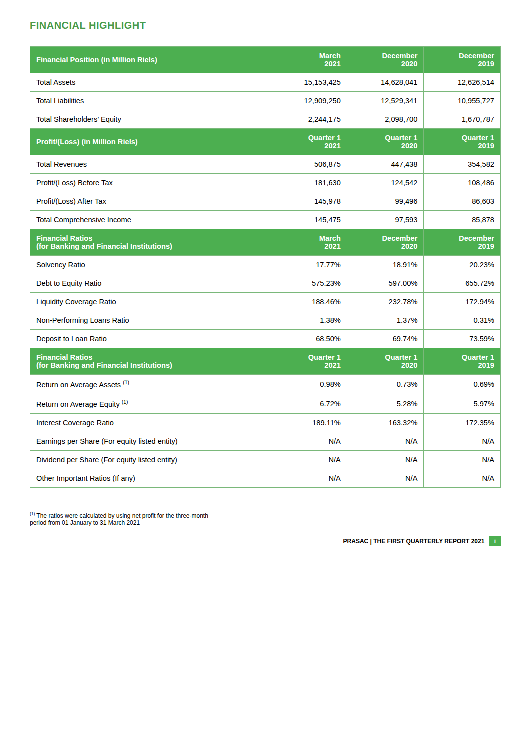FINANCIAL HIGHLIGHT
| Financial Position (in Million Riels) | March 2021 | December 2020 | December 2019 |
| --- | --- | --- | --- |
| Total Assets | 15,153,425 | 14,628,041 | 12,626,514 |
| Total Liabilities | 12,909,250 | 12,529,341 | 10,955,727 |
| Total Shareholders’ Equity | 2,244,175 | 2,098,700 | 1,670,787 |
| Profit/(Loss) (in Million Riels) | Quarter 1 2021 | Quarter 1 2020 | Quarter 1 2019 |
| Total Revenues | 506,875 | 447,438 | 354,582 |
| Profit/(Loss) Before Tax | 181,630 | 124,542 | 108,486 |
| Profit/(Loss) After Tax | 145,978 | 99,496 | 86,603 |
| Total Comprehensive Income | 145,475 | 97,593 | 85,878 |
| Financial Ratios (for Banking and Financial Institutions) | March 2021 | December 2020 | December 2019 |
| Solvency Ratio | 17.77% | 18.91% | 20.23% |
| Debt to Equity Ratio | 575.23% | 597.00% | 655.72% |
| Liquidity Coverage Ratio | 188.46% | 232.78% | 172.94% |
| Non-Performing Loans Ratio | 1.38% | 1.37% | 0.31% |
| Deposit to Loan Ratio | 68.50% | 69.74% | 73.59% |
| Financial Ratios (for Banking and Financial Institutions) | Quarter 1 2021 | Quarter 1 2020 | Quarter 1 2019 |
| Return on Average Assets (1) | 0.98% | 0.73% | 0.69% |
| Return on Average Equity (1) | 6.72% | 5.28% | 5.97% |
| Interest Coverage Ratio | 189.11% | 163.32% | 172.35% |
| Earnings per Share (For equity listed entity) | N/A | N/A | N/A |
| Dividend per Share (For equity listed entity) | N/A | N/A | N/A |
| Other Important Ratios (If any) | N/A | N/A | N/A |
(1) The ratios were calculated by using net profit for the three-month period from 01 January to 31 March 2021
PRASAC | THE FIRST QUARTERLY REPORT 2021 i